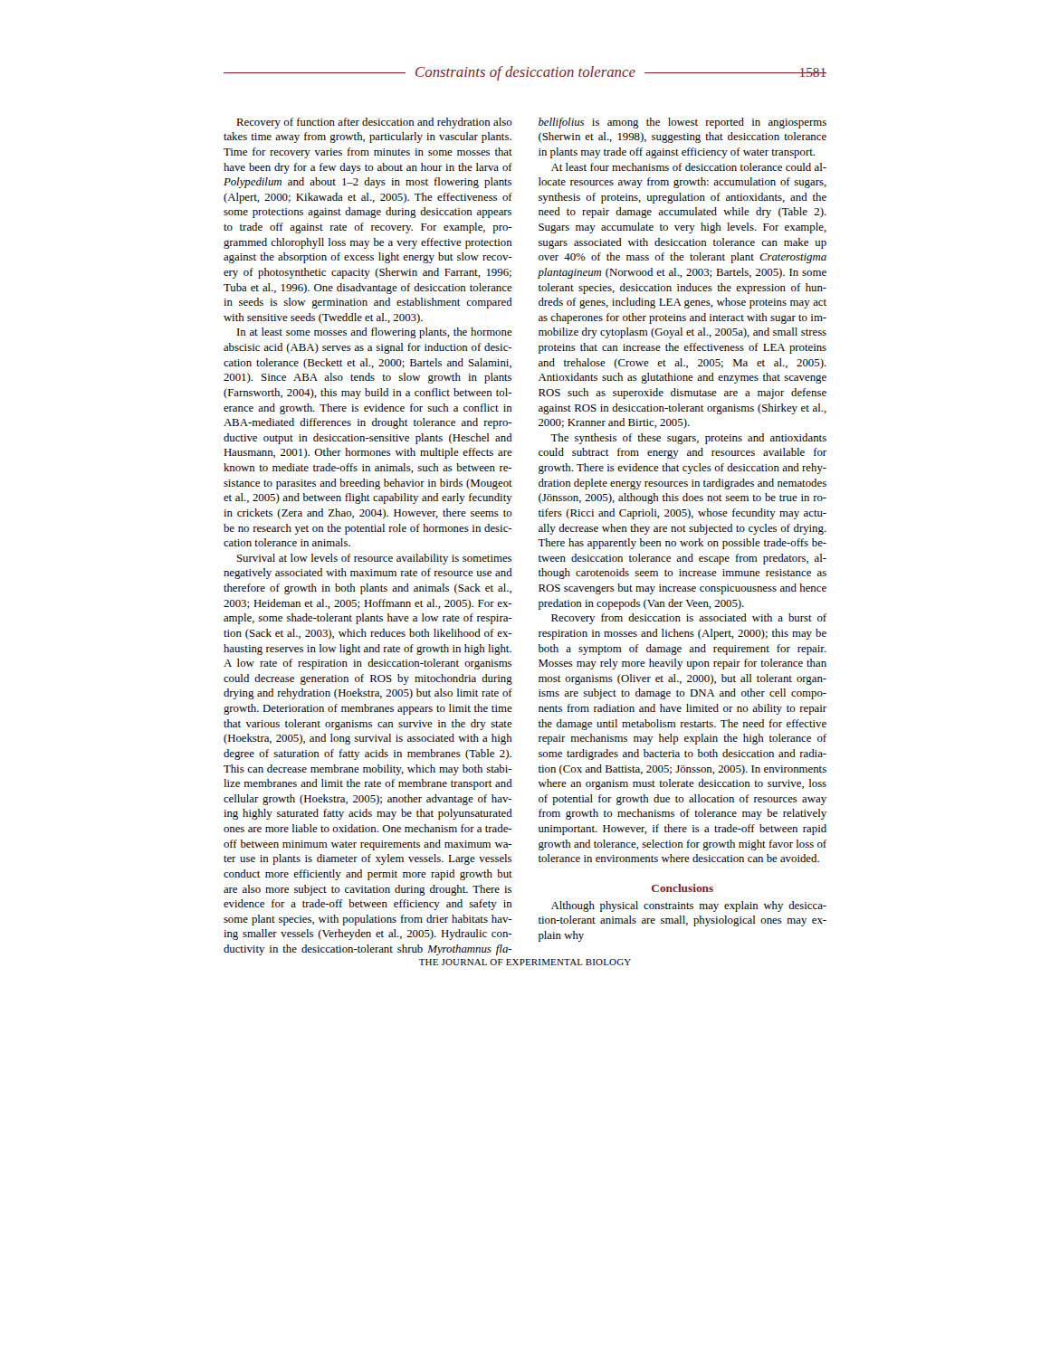Constraints of desiccation tolerance
1581
Recovery of function after desiccation and rehydration also takes time away from growth, particularly in vascular plants. Time for recovery varies from minutes in some mosses that have been dry for a few days to about an hour in the larva of Polypedilum and about 1–2 days in most flowering plants (Alpert, 2000; Kikawada et al., 2005). The effectiveness of some protections against damage during desiccation appears to trade off against rate of recovery. For example, programmed chlorophyll loss may be a very effective protection against the absorption of excess light energy but slow recovery of photosynthetic capacity (Sherwin and Farrant, 1996; Tuba et al., 1996). One disadvantage of desiccation tolerance in seeds is slow germination and establishment compared with sensitive seeds (Tweddle et al., 2003).
In at least some mosses and flowering plants, the hormone abscisic acid (ABA) serves as a signal for induction of desiccation tolerance (Beckett et al., 2000; Bartels and Salamini, 2001). Since ABA also tends to slow growth in plants (Farnsworth, 2004), this may build in a conflict between tolerance and growth. There is evidence for such a conflict in ABA-mediated differences in drought tolerance and reproductive output in desiccation-sensitive plants (Heschel and Hausmann, 2001). Other hormones with multiple effects are known to mediate trade-offs in animals, such as between resistance to parasites and breeding behavior in birds (Mougeot et al., 2005) and between flight capability and early fecundity in crickets (Zera and Zhao, 2004). However, there seems to be no research yet on the potential role of hormones in desiccation tolerance in animals.
Survival at low levels of resource availability is sometimes negatively associated with maximum rate of resource use and therefore of growth in both plants and animals (Sack et al., 2003; Heideman et al., 2005; Hoffmann et al., 2005). For example, some shade-tolerant plants have a low rate of respiration (Sack et al., 2003), which reduces both likelihood of exhausting reserves in low light and rate of growth in high light. A low rate of respiration in desiccation-tolerant organisms could decrease generation of ROS by mitochondria during drying and rehydration (Hoekstra, 2005) but also limit rate of growth. Deterioration of membranes appears to limit the time that various tolerant organisms can survive in the dry state (Hoekstra, 2005), and long survival is associated with a high degree of saturation of fatty acids in membranes (Table 2). This can decrease membrane mobility, which may both stabilize membranes and limit the rate of membrane transport and cellular growth (Hoekstra, 2005); another advantage of having highly saturated fatty acids may be that polyunsaturated ones are more liable to oxidation. One mechanism for a trade-off between minimum water requirements and maximum water use in plants is diameter of xylem vessels. Large vessels conduct more efficiently and permit more rapid growth but are also more subject to cavitation during drought. There is evidence for a trade-off between efficiency and safety in some plant species, with populations from drier habitats having smaller vessels (Verheyden et al., 2005). Hydraulic conductivity in the desiccation-tolerant shrub Myrothamnus flabellifolius is among the lowest reported in angiosperms (Sherwin et al., 1998), suggesting that desiccation tolerance in plants may trade off against efficiency of water transport.
At least four mechanisms of desiccation tolerance could allocate resources away from growth: accumulation of sugars, synthesis of proteins, upregulation of antioxidants, and the need to repair damage accumulated while dry (Table 2). Sugars may accumulate to very high levels. For example, sugars associated with desiccation tolerance can make up over 40% of the mass of the tolerant plant Craterostigma plantagineum (Norwood et al., 2003; Bartels, 2005). In some tolerant species, desiccation induces the expression of hundreds of genes, including LEA genes, whose proteins may act as chaperones for other proteins and interact with sugar to immobilize dry cytoplasm (Goyal et al., 2005a), and small stress proteins that can increase the effectiveness of LEA proteins and trehalose (Crowe et al., 2005; Ma et al., 2005). Antioxidants such as glutathione and enzymes that scavenge ROS such as superoxide dismutase are a major defense against ROS in desiccation-tolerant organisms (Shirkey et al., 2000; Kranner and Birtic, 2005).
The synthesis of these sugars, proteins and antioxidants could subtract from energy and resources available for growth. There is evidence that cycles of desiccation and rehydration deplete energy resources in tardigrades and nematodes (Jönsson, 2005), although this does not seem to be true in rotifers (Ricci and Caprioli, 2005), whose fecundity may actually decrease when they are not subjected to cycles of drying. There has apparently been no work on possible trade-offs between desiccation tolerance and escape from predators, although carotenoids seem to increase immune resistance as ROS scavengers but may increase conspicuousness and hence predation in copepods (Van der Veen, 2005).
Recovery from desiccation is associated with a burst of respiration in mosses and lichens (Alpert, 2000); this may be both a symptom of damage and requirement for repair. Mosses may rely more heavily upon repair for tolerance than most organisms (Oliver et al., 2000), but all tolerant organisms are subject to damage to DNA and other cell components from radiation and have limited or no ability to repair the damage until metabolism restarts. The need for effective repair mechanisms may help explain the high tolerance of some tardigrades and bacteria to both desiccation and radiation (Cox and Battista, 2005; Jönsson, 2005). In environments where an organism must tolerate desiccation to survive, loss of potential for growth due to allocation of resources away from growth to mechanisms of tolerance may be relatively unimportant. However, if there is a trade-off between rapid growth and tolerance, selection for growth might favor loss of tolerance in environments where desiccation can be avoided.
Conclusions
Although physical constraints may explain why desiccation-tolerant animals are small, physiological ones may explain why
THE JOURNAL OF EXPERIMENTAL BIOLOGY